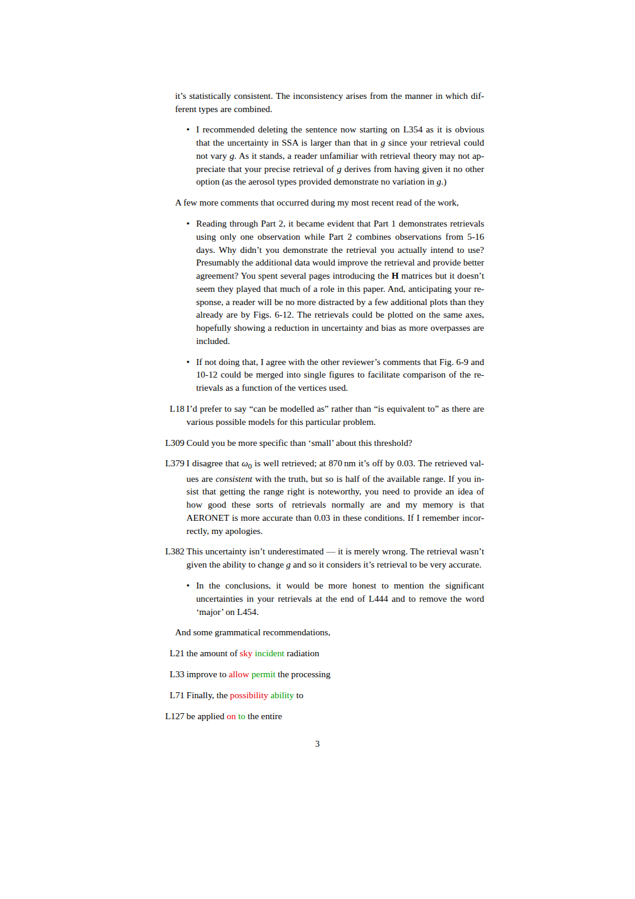it’s statistically consistent. The inconsistency arises from the manner in which different types are combined.
I recommended deleting the sentence now starting on L354 as it is obvious that the uncertainty in SSA is larger than that in g since your retrieval could not vary g. As it stands, a reader unfamiliar with retrieval theory may not appreciate that your precise retrieval of g derives from having given it no other option (as the aerosol types provided demonstrate no variation in g.)
A few more comments that occurred during my most recent read of the work,
Reading through Part 2, it became evident that Part 1 demonstrates retrievals using only one observation while Part 2 combines observations from 5-16 days. Why didn’t you demonstrate the retrieval you actually intend to use? Presumably the additional data would improve the retrieval and provide better agreement? You spent several pages introducing the H matrices but it doesn’t seem they played that much of a role in this paper. And, anticipating your response, a reader will be no more distracted by a few additional plots than they already are by Figs. 6-12. The retrievals could be plotted on the same axes, hopefully showing a reduction in uncertainty and bias as more overpasses are included.
If not doing that, I agree with the other reviewer’s comments that Fig. 6-9 and 10-12 could be merged into single figures to facilitate comparison of the retrievals as a function of the vertices used.
L18
I’d prefer to say “can be modelled as” rather than “is equivalent to” as there are various possible models for this particular problem.
L309
Could you be more specific than ‘small’ about this threshold?
L379
I disagree that ω0 is well retrieved; at 870 nm it’s off by 0.03. The retrieved values are consistent with the truth, but so is half of the available range. If you insist that getting the range right is noteworthy, you need to provide an idea of how good these sorts of retrievals normally are and my memory is that AERONET is more accurate than 0.03 in these conditions. If I remember incorrectly, my apologies.
L382
This uncertainty isn’t underestimated — it is merely wrong. The retrieval wasn’t given the ability to change g and so it considers it’s retrieval to be very accurate.
In the conclusions, it would be more honest to mention the significant uncertainties in your retrievals at the end of L444 and to remove the word ‘major’ on L454.
And some grammatical recommendations,
L21
the amount of sky incident radiation
L33
improve to allow permit the processing
L71
Finally, the possibility ability to
L127
be applied on to the entire
3